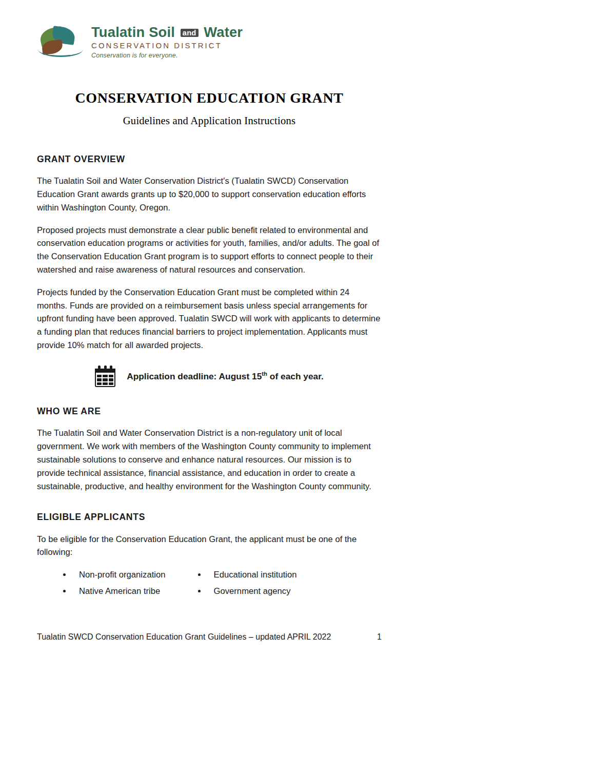Tualatin Soil and Water
CONSERVATION DISTRICT
Conservation is for everyone.
CONSERVATION EDUCATION GRANT
Guidelines and Application Instructions
Grant Overview
The Tualatin Soil and Water Conservation District's (Tualatin SWCD) Conservation Education Grant awards grants up to $20,000 to support conservation education efforts within Washington County, Oregon.
Proposed projects must demonstrate a clear public benefit related to environmental and conservation education programs or activities for youth, families, and/or adults. The goal of the Conservation Education Grant program is to support efforts to connect people to their watershed and raise awareness of natural resources and conservation.
Projects funded by the Conservation Education Grant must be completed within 24 months. Funds are provided on a reimbursement basis unless special arrangements for upfront funding have been approved. Tualatin SWCD will work with applicants to determine a funding plan that reduces financial barriers to project implementation. Applicants must provide 10% match for all awarded projects.
Application deadline: August 15th of each year.
Who We Are
The Tualatin Soil and Water Conservation District is a non-regulatory unit of local government. We work with members of the Washington County community to implement sustainable solutions to conserve and enhance natural resources. Our mission is to provide technical assistance, financial assistance, and education in order to create a sustainable, productive, and healthy environment for the Washington County community.
Eligible Applicants
To be eligible for the Conservation Education Grant, the applicant must be one of the following:
Non-profit organization
Native American tribe
Educational institution
Government agency
Tualatin SWCD Conservation Education Grant Guidelines – updated APRIL 2022 1